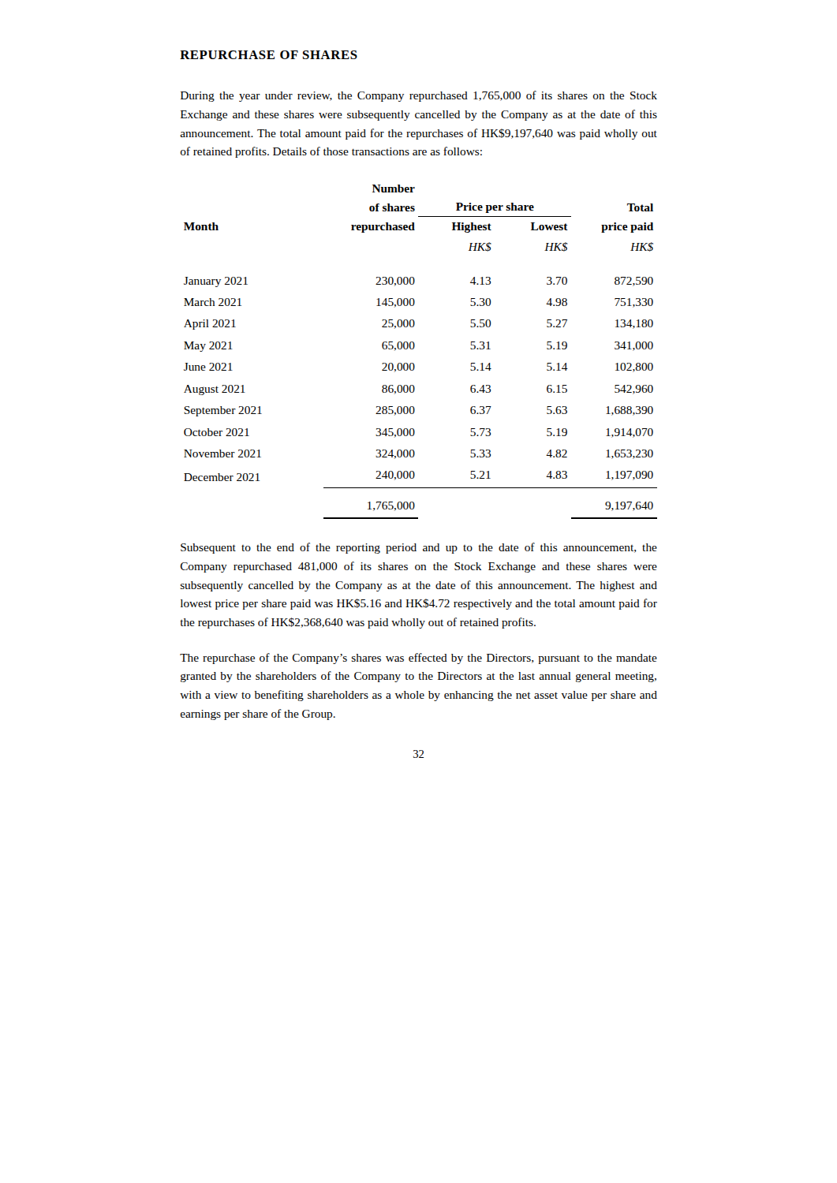Repurchase of Shares
During the year under review, the Company repurchased 1,765,000 of its shares on the Stock Exchange and these shares were subsequently cancelled by the Company as at the date of this announcement. The total amount paid for the repurchases of HK$9,197,640 was paid wholly out of retained profits. Details of those transactions are as follows:
| | Number | | |
| --- | --- | --- | --- |
| | of shares | Price per share | Total |
| Month | repurchased | Highest | Lowest | price paid |
| | | HK$ | HK$ | HK$ |
| January 2021 | 230,000 | 4.13 | 3.70 | 872,590 |
| March 2021 | 145,000 | 5.30 | 4.98 | 751,330 |
| April 2021 | 25,000 | 5.50 | 5.27 | 134,180 |
| May 2021 | 65,000 | 5.31 | 5.19 | 341,000 |
| June 2021 | 20,000 | 5.14 | 5.14 | 102,800 |
| August 2021 | 86,000 | 6.43 | 6.15 | 542,960 |
| September 2021 | 285,000 | 6.37 | 5.63 | 1,688,390 |
| October 2021 | 345,000 | 5.73 | 5.19 | 1,914,070 |
| November 2021 | 324,000 | 5.33 | 4.82 | 1,653,230 |
| December 2021 | 240,000 | 5.21 | 4.83 | 1,197,090 |
| | 1,765,000 | | | 9,197,640 |
Subsequent to the end of the reporting period and up to the date of this announcement, the Company repurchased 481,000 of its shares on the Stock Exchange and these shares were subsequently cancelled by the Company as at the date of this announcement. The highest and lowest price per share paid was HK$5.16 and HK$4.72 respectively and the total amount paid for the repurchases of HK$2,368,640 was paid wholly out of retained profits.
The repurchase of the Company’s shares was effected by the Directors, pursuant to the mandate granted by the shareholders of the Company to the Directors at the last annual general meeting, with a view to benefiting shareholders as a whole by enhancing the net asset value per share and earnings per share of the Group.
32